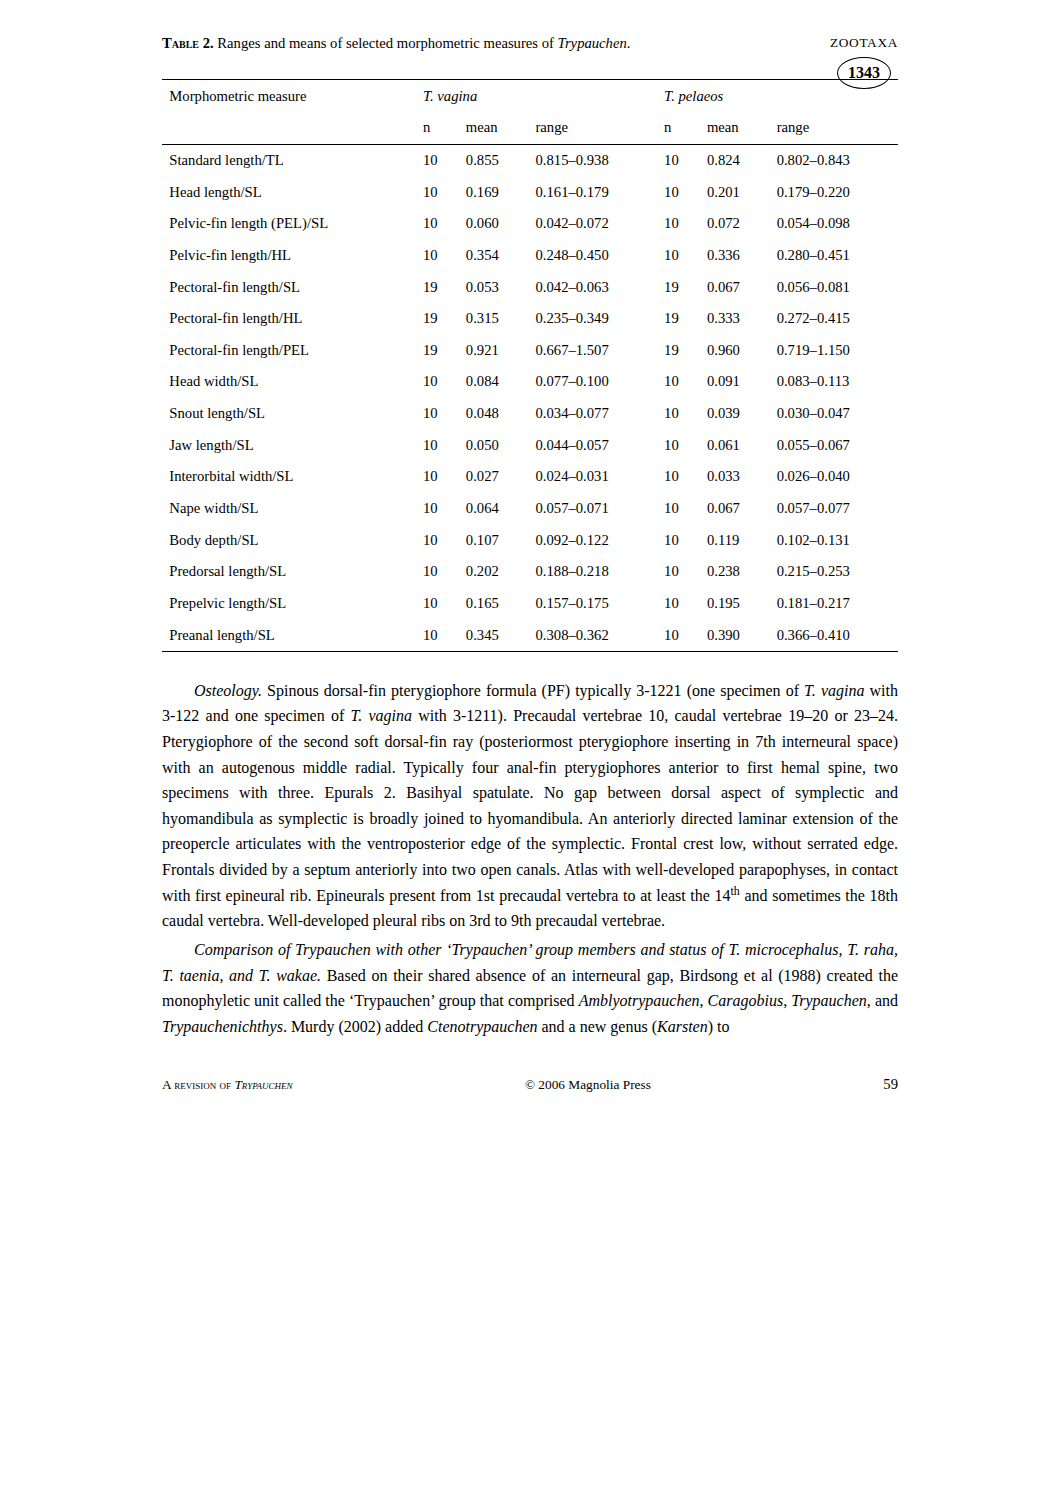ZOOTAXA
1343
Table 2. Ranges and means of selected morphometric measures of Trypauchen.
| Morphometric measure | T. vagina | T. pelaeos |
| --- | --- | --- |
| | n | mean | range | n | mean | range |
| Standard length/TL | 10 | 0.855 | 0.815–0.938 | 10 | 0.824 | 0.802–0.843 |
| Head length/SL | 10 | 0.169 | 0.161–0.179 | 10 | 0.201 | 0.179–0.220 |
| Pelvic-fin length (PEL)/SL | 10 | 0.060 | 0.042–0.072 | 10 | 0.072 | 0.054–0.098 |
| Pelvic-fin length/HL | 10 | 0.354 | 0.248–0.450 | 10 | 0.336 | 0.280–0.451 |
| Pectoral-fin length/SL | 19 | 0.053 | 0.042–0.063 | 19 | 0.067 | 0.056–0.081 |
| Pectoral-fin length/HL | 19 | 0.315 | 0.235–0.349 | 19 | 0.333 | 0.272–0.415 |
| Pectoral-fin length/PEL | 19 | 0.921 | 0.667–1.507 | 19 | 0.960 | 0.719–1.150 |
| Head width/SL | 10 | 0.084 | 0.077–0.100 | 10 | 0.091 | 0.083–0.113 |
| Snout length/SL | 10 | 0.048 | 0.034–0.077 | 10 | 0.039 | 0.030–0.047 |
| Jaw length/SL | 10 | 0.050 | 0.044–0.057 | 10 | 0.061 | 0.055–0.067 |
| Interorbital width/SL | 10 | 0.027 | 0.024–0.031 | 10 | 0.033 | 0.026–0.040 |
| Nape width/SL | 10 | 0.064 | 0.057–0.071 | 10 | 0.067 | 0.057–0.077 |
| Body depth/SL | 10 | 0.107 | 0.092–0.122 | 10 | 0.119 | 0.102–0.131 |
| Predorsal length/SL | 10 | 0.202 | 0.188–0.218 | 10 | 0.238 | 0.215–0.253 |
| Prepelvic length/SL | 10 | 0.165 | 0.157–0.175 | 10 | 0.195 | 0.181–0.217 |
| Preanal length/SL | 10 | 0.345 | 0.308–0.362 | 10 | 0.390 | 0.366–0.410 |
Osteology. Spinous dorsal-fin pterygiophore formula (PF) typically 3-1221 (one specimen of T. vagina with 3-122 and one specimen of T. vagina with 3-1211). Precaudal vertebrae 10, caudal vertebrae 19–20 or 23–24. Pterygiophore of the second soft dorsal-fin ray (posteriormost pterygiophore inserting in 7th interneural space) with an autogenous middle radial. Typically four anal-fin pterygiophores anterior to first hemal spine, two specimens with three. Epurals 2. Basihyal spatulate. No gap between dorsal aspect of symplectic and hyomandibula as symplectic is broadly joined to hyomandibula. An anteriorly directed laminar extension of the preopercle articulates with the ventroposterior edge of the symplectic. Frontal crest low, without serrated edge. Frontals divided by a septum anteriorly into two open canals. Atlas with well-developed parapophyses, in contact with first epineural rib. Epineurals present from 1st precaudal vertebra to at least the 14th and sometimes the 18th caudal vertebra. Well-developed pleural ribs on 3rd to 9th precaudal vertebrae.
Comparison of Trypauchen with other ‘Trypauchen’ group members and status of T. microcephalus, T. raha, T. taenia, and T. wakae. Based on their shared absence of an interneural gap, Birdsong et al (1988) created the monophyletic unit called the ‘Trypauchen’ group that comprised Amblyotrypauchen, Caragobius, Trypauchen, and Trypauchenichthys. Murdy (2002) added Ctenotrypauchen and a new genus (Karsten) to
A revision of Trypauchen © 2006 Magnolia Press 59